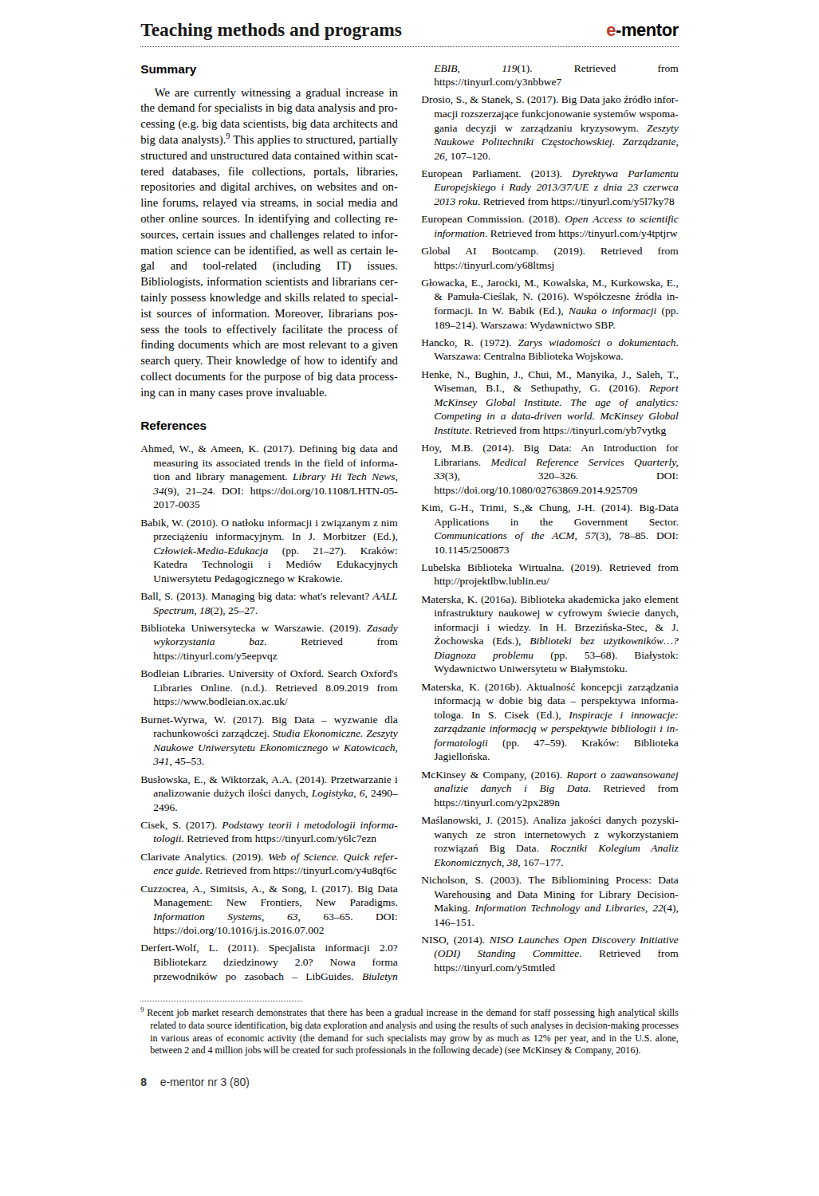Teaching methods and programs
e-mentor
Summary
We are currently witnessing a gradual increase in the demand for specialists in big data analysis and processing (e.g. big data scientists, big data architects and big data analysts).9 This applies to structured, partially structured and unstructured data contained within scattered databases, file collections, portals, libraries, repositories and digital archives, on websites and online forums, relayed via streams, in social media and other online sources. In identifying and collecting resources, certain issues and challenges related to information science can be identified, as well as certain legal and tool-related (including IT) issues. Bibliologists, information scientists and librarians certainly possess knowledge and skills related to specialist sources of information. Moreover, librarians possess the tools to effectively facilitate the process of finding documents which are most relevant to a given search query. Their knowledge of how to identify and collect documents for the purpose of big data processing can in many cases prove invaluable.
References
Ahmed, W., & Ameen, K. (2017). Defining big data and measuring its associated trends in the field of information and library management. Library Hi Tech News, 34(9), 21–24. DOI: https://doi.org/10.1108/LHTN-05-2017-0035
Babik, W. (2010). O natłoku informacji i związanym z nim przeciążeniu informacyjnym. In J. Morbitzer (Ed.), Człowiek-Media-Edukacja (pp. 21–27). Kraków: Katedra Technologii i Mediów Edukacyjnych Uniwersytetu Pedagogicznego w Krakowie.
Ball, S. (2013). Managing big data: what's relevant? AALL Spectrum, 18(2), 25–27.
Biblioteka Uniwersytecka w Warszawie. (2019). Zasady wykorzystania baz. Retrieved from https://tinyurl.com/y5eepvqz
Bodleian Libraries. University of Oxford. Search Oxford's Libraries Online. (n.d.). Retrieved 8.09.2019 from https://www.bodleian.ox.ac.uk/
Burnet-Wyrwa, W. (2017). Big Data – wyzwanie dla rachunkowości zarządczej. Studia Ekonomiczne. Zeszyty Naukowe Uniwersytetu Ekonomicznego w Katowicach, 341, 45–53.
Busłowska, E., & Wiktorzak, A.A. (2014). Przetwarzanie i analizowanie dużych ilości danych, Logistyka, 6, 2490–2496.
Cisek, S. (2017). Podstawy teorii i metodologii informatologii. Retrieved from https://tinyurl.com/y6lc7ezn
Clarivate Analytics. (2019). Web of Science. Quick reference guide. Retrieved from https://tinyurl.com/y4u8qf6c
Cuzzocrea, A., Simitsis, A., & Song, I. (2017). Big Data Management: New Frontiers, New Paradigms. Information Systems, 63, 63–65. DOI: https://doi.org/10.1016/j.is.2016.07.002
Derfert-Wolf, L. (2011). Specjalista informacji 2.0? Bibliotekarz dziedzinowy 2.0? Nowa forma przewodników po zasobach – LibGuides. Biuletyn EBIB, 119(1). Retrieved from https://tinyurl.com/y3nbbwe7
Drosio, S., & Stanek, S. (2017). Big Data jako źródło informacji rozszerzające funkcjonowanie systemów wspomagania decyzji w zarządzaniu kryzysowym. Zeszyty Naukowe Politechniki Częstochowskiej. Zarządzanie, 26, 107–120.
European Parliament. (2013). Dyrektywa Parlamentu Europejskiego i Rady 2013/37/UE z dnia 23 czerwca 2013 roku. Retrieved from https://tinyurl.com/y5l7ky78
European Commission. (2018). Open Access to scientific information. Retrieved from https://tinyurl.com/y4tptjrw
Global AI Bootcamp. (2019). Retrieved from https://tinyurl.com/y68ltmsj
Głowacka, E., Jarocki, M., Kowalska, M., Kurkowska, E., & Pamuła-Cieślak, N. (2016). Współczesne źródła informacji. In W. Babik (Ed.), Nauka o informacji (pp. 189–214). Warszawa: Wydawnictwo SBP.
Hancko, R. (1972). Zarys wiadomości o dokumentach. Warszawa: Centralna Biblioteka Wojskowa.
Henke, N., Bughin, J., Chui, M., Manyika, J., Saleh, T., Wiseman, B.I., & Sethupathy, G. (2016). Report McKinsey Global Institute. The age of analytics: Competing in a data-driven world. McKinsey Global Institute. Retrieved from https://tinyurl.com/yb7vytkg
Hoy, M.B. (2014). Big Data: An Introduction for Librarians. Medical Reference Services Quarterly, 33(3), 320–326. DOI: https://doi.org/10.1080/02763869.2014.925709
Kim, G-H., Trimi, S.,& Chung, J-H. (2014). Big-Data Applications in the Government Sector. Communications of the ACM, 57(3), 78–85. DOI: 10.1145/2500873
Lubelska Biblioteka Wirtualna. (2019). Retrieved from http://projektlbw.lublin.eu/
Materska, K. (2016a). Biblioteka akademicka jako element infrastruktury naukowej w cyfrowym świecie danych, informacji i wiedzy. In H. Brzezińska-Stec, & J. Żochowska (Eds.), Biblioteki bez użytkowników…? Diagnoza problemu (pp. 53–68). Białystok: Wydawnictwo Uniwersytetu w Białymstoku.
Materska, K. (2016b). Aktualność koncepcji zarządzania informacją w dobie big data – perspektywa informatologa. In S. Cisek (Ed.), Inspiracje i innowacje: zarządzanie informacją w perspektywie bibliologii i informatologii (pp. 47–59). Kraków: Biblioteka Jagiellońska.
McKinsey & Company, (2016). Raport o zaawansowanej analizie danych i Big Data. Retrieved from https://tinyurl.com/y2px289n
Maślanowski, J. (2015). Analiza jakości danych pozyskiwanych ze stron internetowych z wykorzystaniem rozwiązań Big Data. Roczniki Kolegium Analiz Ekonomicznych, 38, 167–177.
Nicholson, S. (2003). The Bibliomining Process: Data Warehousing and Data Mining for Library Decision-Making. Information Technology and Libraries, 22(4), 146–151.
NISO, (2014). NISO Launches Open Discovery Initiative (ODI) Standing Committee. Retrieved from https://tinyurl.com/y5tmtled
9 Recent job market research demonstrates that there has been a gradual increase in the demand for staff possessing high analytical skills related to data source identification, big data exploration and analysis and using the results of such analyses in decision-making processes in various areas of economic activity (the demand for such specialists may grow by as much as 12% per year, and in the U.S. alone, between 2 and 4 million jobs will be created for such professionals in the following decade) (see McKinsey & Company, 2016).
8e-mentor nr 3 (80)